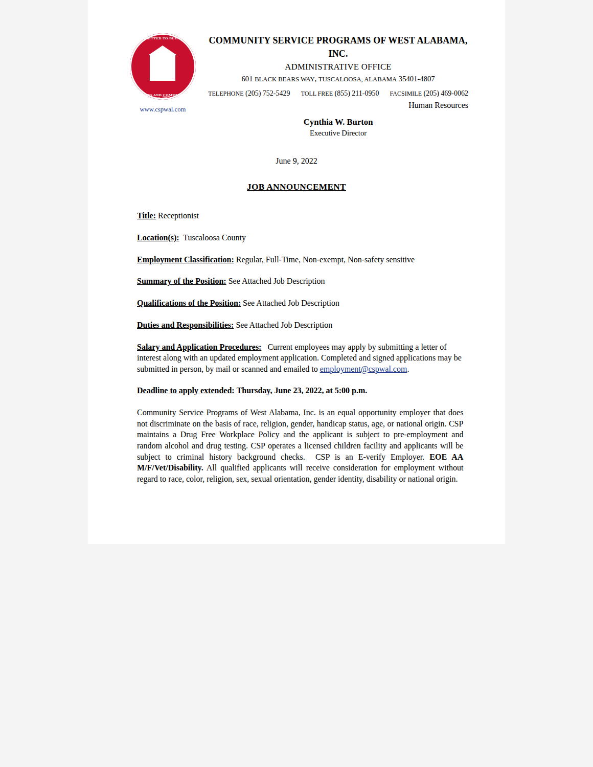Committed to Building Families and Communities Stronger
CSP
est. 1967
www.cspwal.com
Community Service Programs of West Alabama, Inc.
Administrative Office
601 Black Bears Way, Tuscaloosa, Alabama 35401-4807
Telephone (205) 752-5429
Toll Free (855) 211-0950
Facsimile (205) 469-0062 Human Resources
Cynthia W. Burton
Executive Director
June 9, 2022
JOB ANNOUNCEMENT
Title: Receptionist
Location(s): Tuscaloosa County
Employment Classification: Regular, Full-Time, Non-exempt, Non-safety sensitive
Summary of the Position: See Attached Job Description
Qualifications of the Position: See Attached Job Description
Duties and Responsibilities: See Attached Job Description
Salary and Application Procedures: Current employees may apply by submitting a letter of interest along with an updated employment application. Completed and signed applications may be submitted in person, by mail or scanned and emailed to employment@cspwal.com.
Deadline to apply extended: Thursday, June 23, 2022, at 5:00 p.m.
Community Service Programs of West Alabama, Inc. is an equal opportunity employer that does not discriminate on the basis of race, religion, gender, handicap status, age, or national origin. CSP maintains a Drug Free Workplace Policy and the applicant is subject to pre-employment and random alcohol and drug testing. CSP operates a licensed children facility and applicants will be subject to criminal history background checks. CSP is an E-verify Employer. EOE AA M/F/Vet/Disability. All qualified applicants will receive consideration for employment without regard to race, color, religion, sex, sexual orientation, gender identity, disability or national origin.